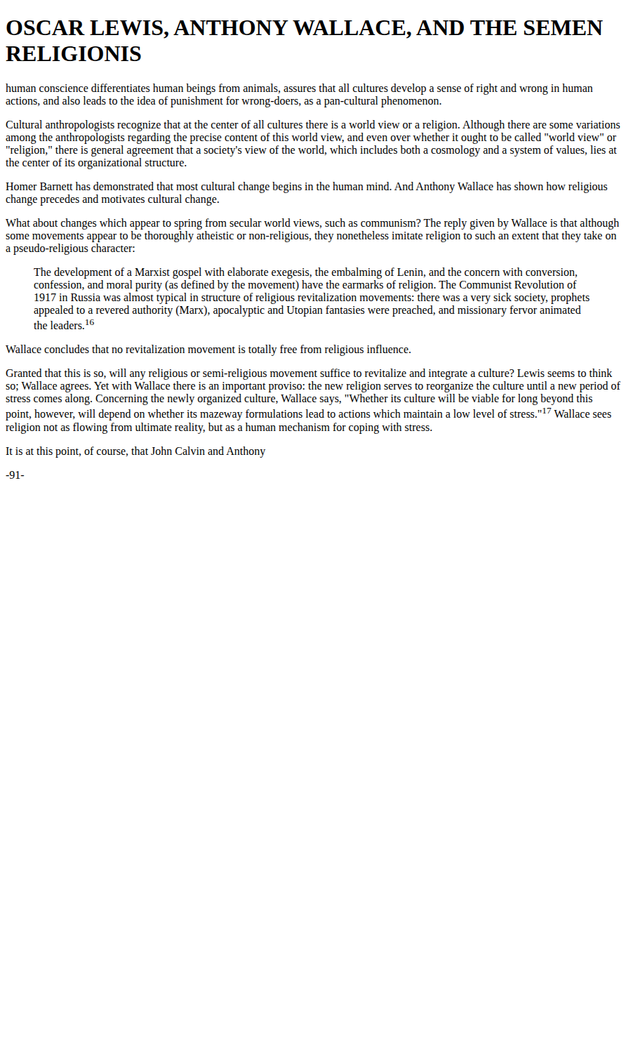OSCAR LEWIS, ANTHONY WALLACE, AND THE SEMEN RELIGIONIS
human conscience differentiates human beings from animals, assures that all cultures develop a sense of right and wrong in human actions, and also leads to the idea of punishment for wrong-doers, as a pan-cultural phenomenon.
Cultural anthropologists recognize that at the center of all cultures there is a world view or a religion. Although there are some variations among the anthropologists regarding the precise content of this world view, and even over whether it ought to be called "world view" or "religion," there is general agreement that a society's view of the world, which includes both a cosmology and a system of values, lies at the center of its organizational structure.
Homer Barnett has demonstrated that most cultural change begins in the human mind. And Anthony Wallace has shown how religious change precedes and motivates cultural change.
What about changes which appear to spring from secular world views, such as communism? The reply given by Wallace is that although some movements appear to be thoroughly atheistic or non-religious, they nonetheless imitate religion to such an extent that they take on a pseudo-religious character:
The development of a Marxist gospel with elaborate exegesis, the embalming of Lenin, and the concern with conversion, confession, and moral purity (as defined by the movement) have the earmarks of religion. The Communist Revolution of 1917 in Russia was almost typical in structure of religious revitalization movements: there was a very sick society, prophets appealed to a revered authority (Marx), apocalyptic and Utopian fantasies were preached, and missionary fervor animated the leaders.16
Wallace concludes that no revitalization movement is totally free from religious influence.
Granted that this is so, will any religious or semi-religious movement suffice to revitalize and integrate a culture? Lewis seems to think so; Wallace agrees. Yet with Wallace there is an important proviso: the new religion serves to reorganize the culture until a new period of stress comes along. Concerning the newly organized culture, Wallace says, "Whether its culture will be viable for long beyond this point, however, will depend on whether its mazeway formulations lead to actions which maintain a low level of stress."17 Wallace sees religion not as flowing from ultimate reality, but as a human mechanism for coping with stress.
It is at this point, of course, that John Calvin and Anthony
-91-